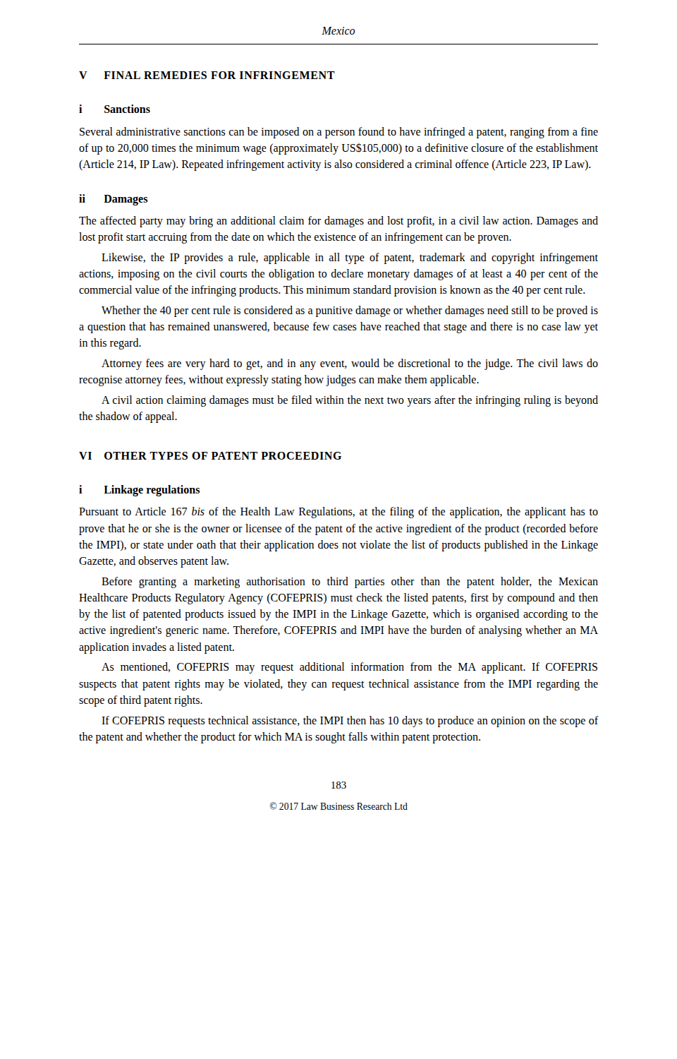Mexico
VFINAL REMEDIES FOR INFRINGEMENT
i Sanctions
Several administrative sanctions can be imposed on a person found to have infringed a patent, ranging from a fine of up to 20,000 times the minimum wage (approximately US$105,000) to a definitive closure of the establishment (Article 214, IP Law). Repeated infringement activity is also considered a criminal offence (Article 223, IP Law).
ii Damages
The affected party may bring an additional claim for damages and lost profit, in a civil law action. Damages and lost profit start accruing from the date on which the existence of an infringement can be proven.
Likewise, the IP provides a rule, applicable in all type of patent, trademark and copyright infringement actions, imposing on the civil courts the obligation to declare monetary damages of at least a 40 per cent of the commercial value of the infringing products. This minimum standard provision is known as the 40 per cent rule.
Whether the 40 per cent rule is considered as a punitive damage or whether damages need still to be proved is a question that has remained unanswered, because few cases have reached that stage and there is no case law yet in this regard.
Attorney fees are very hard to get, and in any event, would be discretional to the judge. The civil laws do recognise attorney fees, without expressly stating how judges can make them applicable.
A civil action claiming damages must be filed within the next two years after the infringing ruling is beyond the shadow of appeal.
VIOTHER TYPES OF PATENT PROCEEDING
i Linkage regulations
Pursuant to Article 167 bis of the Health Law Regulations, at the filing of the application, the applicant has to prove that he or she is the owner or licensee of the patent of the active ingredient of the product (recorded before the IMPI), or state under oath that their application does not violate the list of products published in the Linkage Gazette, and observes patent law.
Before granting a marketing authorisation to third parties other than the patent holder, the Mexican Healthcare Products Regulatory Agency (COFEPRIS) must check the listed patents, first by compound and then by the list of patented products issued by the IMPI in the Linkage Gazette, which is organised according to the active ingredient's generic name. Therefore, COFEPRIS and IMPI have the burden of analysing whether an MA application invades a listed patent.
As mentioned, COFEPRIS may request additional information from the MA applicant. If COFEPRIS suspects that patent rights may be violated, they can request technical assistance from the IMPI regarding the scope of third patent rights.
If COFEPRIS requests technical assistance, the IMPI then has 10 days to produce an opinion on the scope of the patent and whether the product for which MA is sought falls within patent protection.
183
© 2017 Law Business Research Ltd